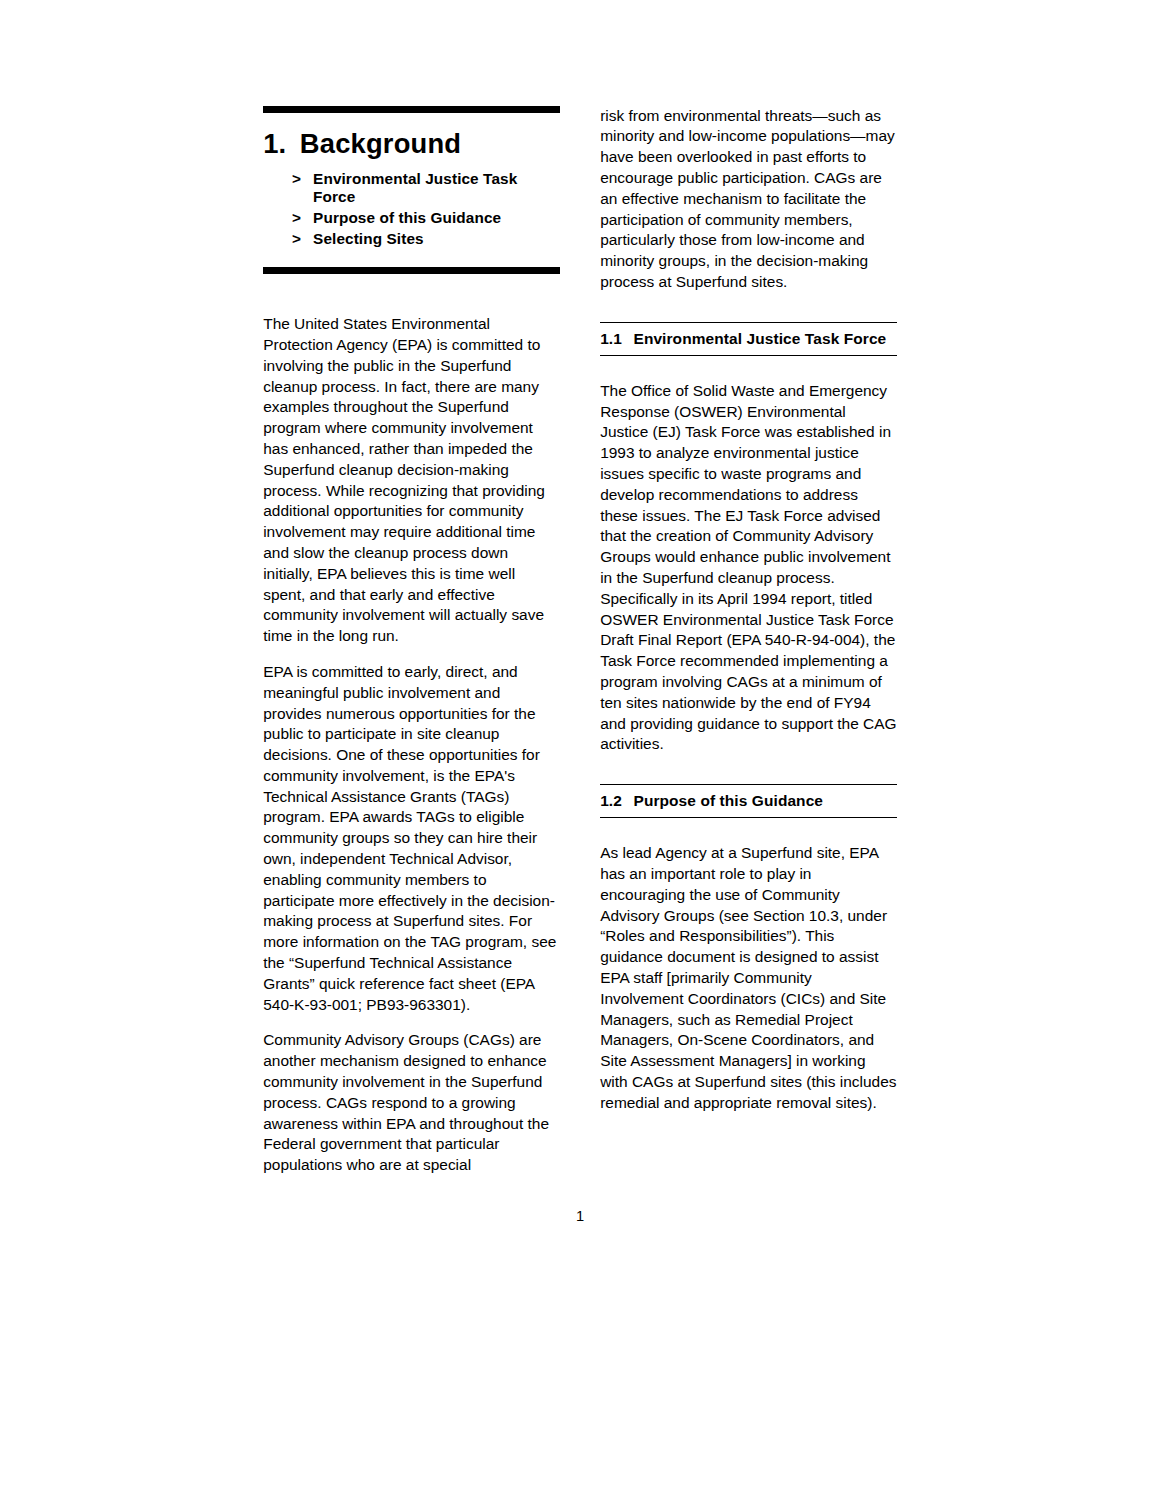1. Background
Environmental Justice Task Force
Purpose of this Guidance
Selecting Sites
The United States Environmental Protection Agency (EPA) is committed to involving the public in the Superfund cleanup process. In fact, there are many examples throughout the Superfund program where community involvement has enhanced, rather than impeded the Superfund cleanup decision-making process. While recognizing that providing additional opportunities for community involvement may require additional time and slow the cleanup process down initially, EPA believes this is time well spent, and that early and effective community involvement will actually save time in the long run.
EPA is committed to early, direct, and meaningful public involvement and provides numerous opportunities for the public to participate in site cleanup decisions. One of these opportunities for community involvement, is the EPA's Technical Assistance Grants (TAGs) program. EPA awards TAGs to eligible community groups so they can hire their own, independent Technical Advisor, enabling community members to participate more effectively in the decision-making process at Superfund sites. For more information on the TAG program, see the “Superfund Technical Assistance Grants” quick reference fact sheet (EPA 540-K-93-001; PB93-963301).
Community Advisory Groups (CAGs) are another mechanism designed to enhance community involvement in the Superfund process. CAGs respond to a growing awareness within EPA and throughout the Federal government that particular populations who are at special
risk from environmental threats—such as minority and low-income populations—may have been overlooked in past efforts to encourage public participation. CAGs are an effective mechanism to facilitate the participation of community members, particularly those from low-income and minority groups, in the decision-making process at Superfund sites.
1.1 Environmental Justice Task Force
The Office of Solid Waste and Emergency Response (OSWER) Environmental Justice (EJ) Task Force was established in 1993 to analyze environmental justice issues specific to waste programs and develop recommendations to address these issues. The EJ Task Force advised that the creation of Community Advisory Groups would enhance public involvement in the Superfund cleanup process. Specifically in its April 1994 report, titled OSWER Environmental Justice Task Force Draft Final Report (EPA 540-R-94-004), the Task Force recommended implementing a program involving CAGs at a minimum of ten sites nationwide by the end of FY94 and providing guidance to support the CAG activities.
1.2 Purpose of this Guidance
As lead Agency at a Superfund site, EPA has an important role to play in encouraging the use of Community Advisory Groups (see Section 10.3, under “Roles and Responsibilities”). This guidance document is designed to assist EPA staff [primarily Community Involvement Coordinators (CICs) and Site Managers, such as Remedial Project Managers, On-Scene Coordinators, and Site Assessment Managers] in working with CAGs at Superfund sites (this includes remedial and appropriate removal sites).
1